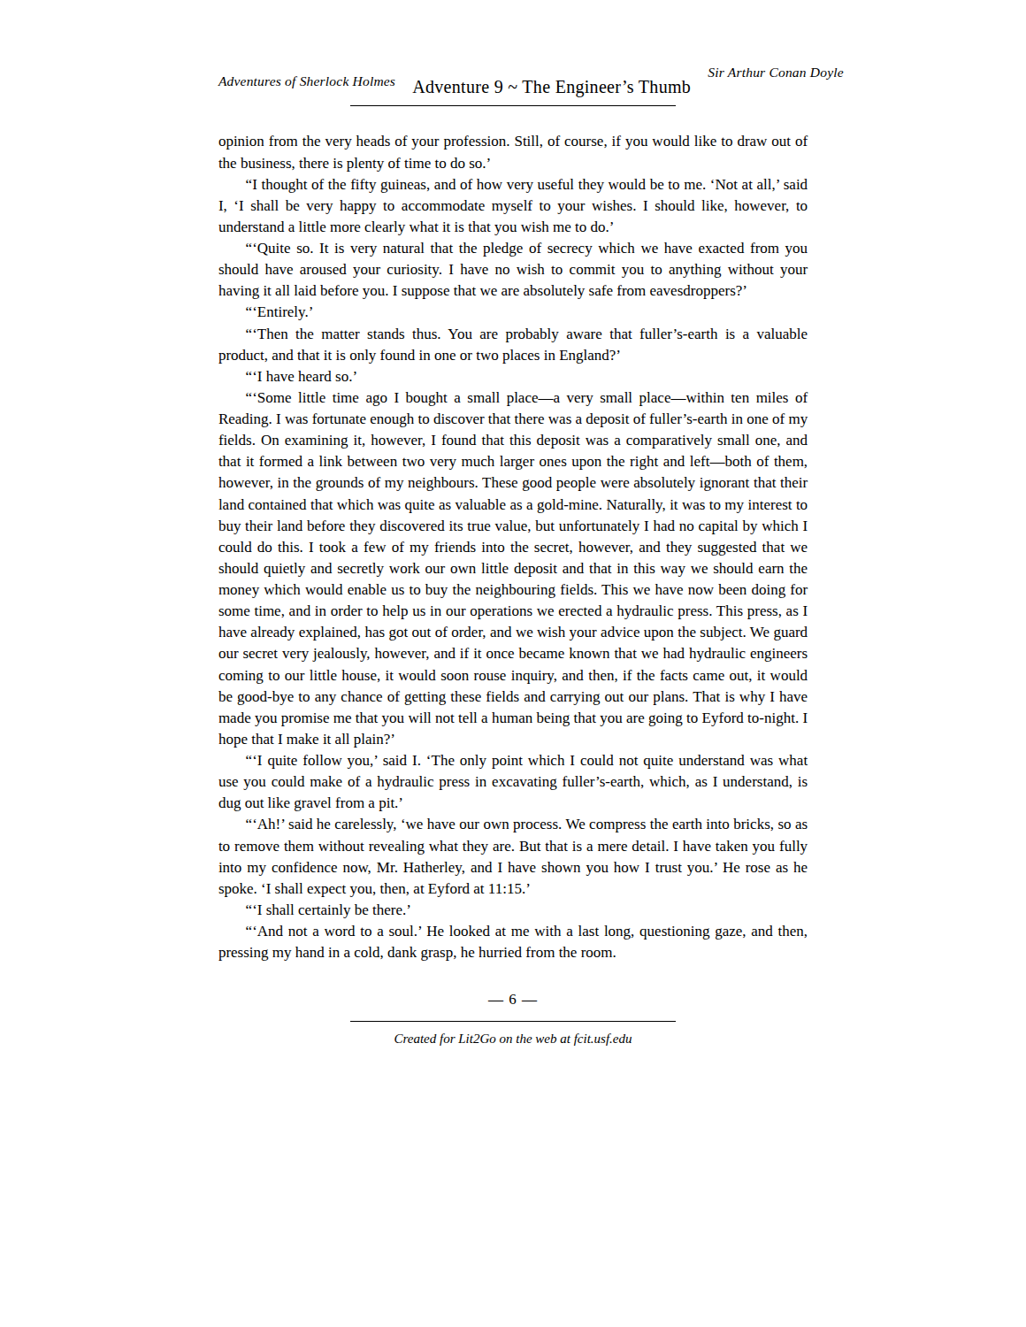Adventures of Sherlock Holmes
Adventure 9 ~ The Engineer’s Thumb
Sir Arthur Conan Doyle
opinion from the very heads of your profession. Still, of course, if you would like to draw out of the business, there is plenty of time to do so.’
“I thought of the fifty guineas, and of how very useful they would be to me. ‘Not at all,’ said I, ‘I shall be very happy to accommodate myself to your wishes. I should like, however, to understand a little more clearly what it is that you wish me to do.’
“‘Quite so. It is very natural that the pledge of secrecy which we have exacted from you should have aroused your curiosity. I have no wish to commit you to anything without your having it all laid before you. I suppose that we are absolutely safe from eavesdroppers?’
“‘Entirely.’
“‘Then the matter stands thus. You are probably aware that fuller’s-earth is a valuable product, and that it is only found in one or two places in England?’
“‘I have heard so.’
“‘Some little time ago I bought a small place—a very small place—within ten miles of Reading. I was fortunate enough to discover that there was a deposit of fuller’s-earth in one of my fields. On examining it, however, I found that this deposit was a comparatively small one, and that it formed a link between two very much larger ones upon the right and left—both of them, however, in the grounds of my neighbours. These good people were absolutely ignorant that their land contained that which was quite as valuable as a gold-mine. Naturally, it was to my interest to buy their land before they discovered its true value, but unfortunately I had no capital by which I could do this. I took a few of my friends into the secret, however, and they suggested that we should quietly and secretly work our own little deposit and that in this way we should earn the money which would enable us to buy the neighbouring fields. This we have now been doing for some time, and in order to help us in our operations we erected a hydraulic press. This press, as I have already explained, has got out of order, and we wish your advice upon the subject. We guard our secret very jealously, however, and if it once became known that we had hydraulic engineers coming to our little house, it would soon rouse inquiry, and then, if the facts came out, it would be good-bye to any chance of getting these fields and carrying out our plans. That is why I have made you promise me that you will not tell a human being that you are going to Eyford to-night. I hope that I make it all plain?’
“‘I quite follow you,’ said I. ‘The only point which I could not quite understand was what use you could make of a hydraulic press in excavating fuller’s-earth, which, as I understand, is dug out like gravel from a pit.’
“‘Ah!’ said he carelessly, ‘we have our own process. We compress the earth into bricks, so as to remove them without revealing what they are. But that is a mere detail. I have taken you fully into my confidence now, Mr. Hatherley, and I have shown you how I trust you.’ He rose as he spoke. ‘I shall expect you, then, at Eyford at 11:15.’
“‘I shall certainly be there.’
“‘And not a word to a soul.’ He looked at me with a last long, questioning gaze, and then, pressing my hand in a cold, dank grasp, he hurried from the room.
— 6 —
Created for Lit2Go on the web at fcit.usf.edu